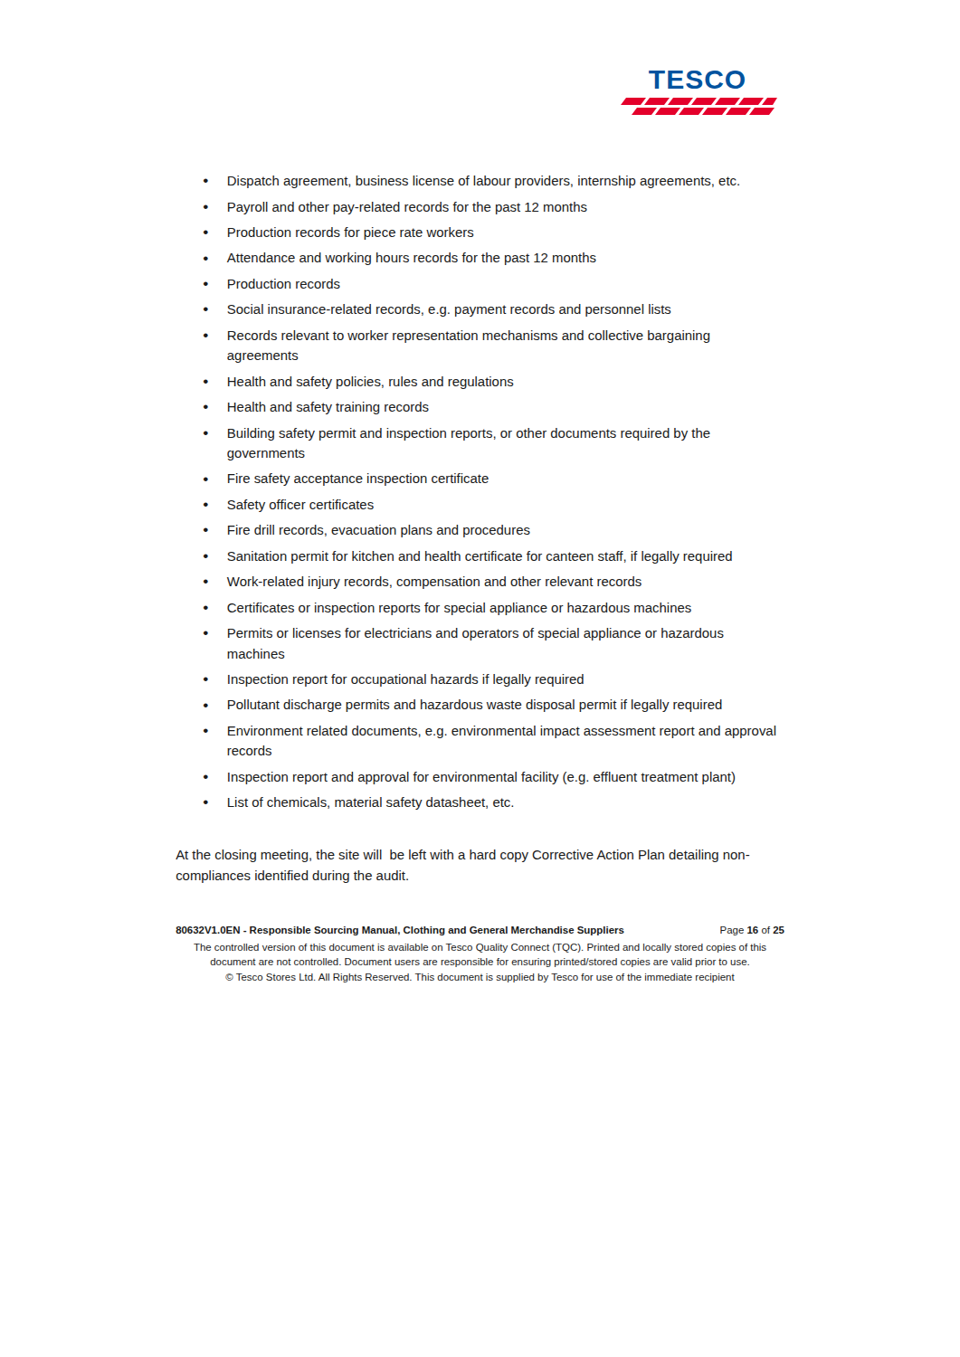TESCO
Dispatch agreement, business license of labour providers, internship agreements, etc.
Payroll and other pay-related records for the past 12 months
Production records for piece rate workers
Attendance and working hours records for the past 12 months
Production records
Social insurance-related records, e.g. payment records and personnel lists
Records relevant to worker representation mechanisms and collective bargaining agreements
Health and safety policies, rules and regulations
Health and safety training records
Building safety permit and inspection reports, or other documents required by the governments
Fire safety acceptance inspection certificate
Safety officer certificates
Fire drill records, evacuation plans and procedures
Sanitation permit for kitchen and health certificate for canteen staff, if legally required
Work-related injury records, compensation and other relevant records
Certificates or inspection reports for special appliance or hazardous machines
Permits or licenses for electricians and operators of special appliance or hazardous machines
Inspection report for occupational hazards if legally required
Pollutant discharge permits and hazardous waste disposal permit if legally required
Environment related documents, e.g. environmental impact assessment report and approval records
Inspection report and approval for environmental facility (e.g. effluent treatment plant)
List of chemicals, material safety datasheet, etc.
At the closing meeting, the site will be left with a hard copy Corrective Action Plan detailing non-compliances identified during the audit.
80632V1.0EN - Responsible Sourcing Manual, Clothing and General Merchandise Suppliers Page 16 of 25
The controlled version of this document is available on Tesco Quality Connect (TQC). Printed and locally stored copies of this
document are not controlled. Document users are responsible for ensuring printed/stored copies are valid prior to use.
© Tesco Stores Ltd. All Rights Reserved. This document is supplied by Tesco for use of the immediate recipient